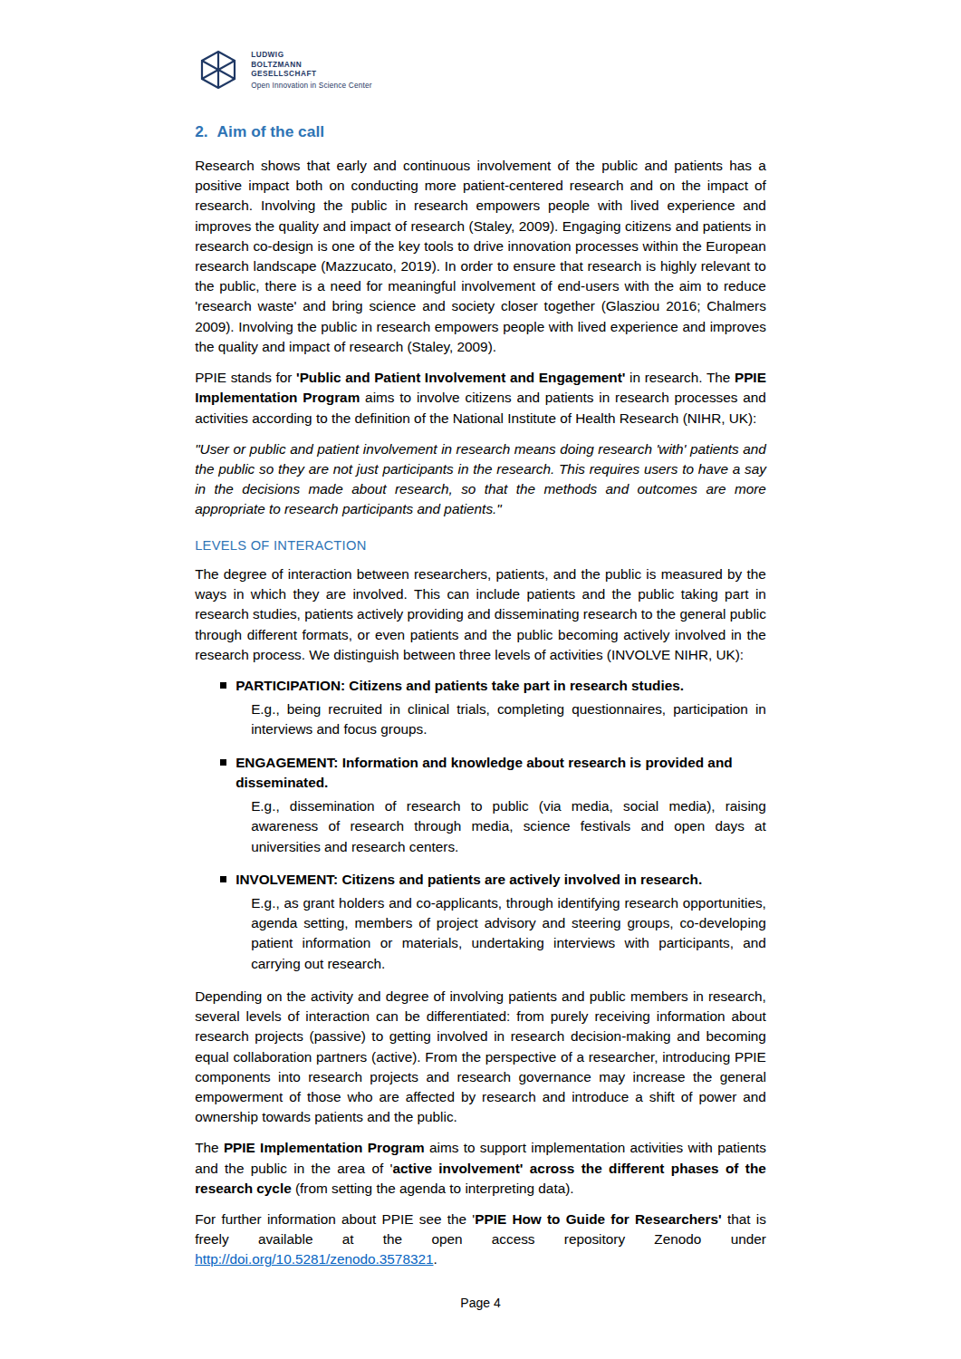Ludwig
Boltzmann
Gesellschaft
Open Innovation in Science Center
2. Aim of the call
Research shows that early and continuous involvement of the public and patients has a positive impact both on conducting more patient-centered research and on the impact of research. Involving the public in research empowers people with lived experience and improves the quality and impact of research (Staley, 2009). Engaging citizens and patients in research co-design is one of the key tools to drive innovation processes within the European research landscape (Mazzucato, 2019). In order to ensure that research is highly relevant to the public, there is a need for meaningful involvement of end-users with the aim to reduce 'research waste' and bring science and society closer together (Glasziou 2016; Chalmers 2009). Involving the public in research empowers people with lived experience and improves the quality and impact of research (Staley, 2009).
PPIE stands for 'Public and Patient Involvement and Engagement' in research. The PPIE Implementation Program aims to involve citizens and patients in research processes and activities according to the definition of the National Institute of Health Research (NIHR, UK):
"User or public and patient involvement in research means doing research 'with' patients and the public so they are not just participants in the research. This requires users to have a say in the decisions made about research, so that the methods and outcomes are more appropriate to research participants and patients."
Levels of interaction
The degree of interaction between researchers, patients, and the public is measured by the ways in which they are involved. This can include patients and the public taking part in research studies, patients actively providing and disseminating research to the general public through different formats, or even patients and the public becoming actively involved in the research process. We distinguish between three levels of activities (INVOLVE NIHR, UK):
PARTICIPATION: Citizens and patients take part in research studies.
E.g., being recruited in clinical trials, completing questionnaires, participation in interviews and focus groups.
ENGAGEMENT: Information and knowledge about research is provided and disseminated.
E.g., dissemination of research to public (via media, social media), raising awareness of research through media, science festivals and open days at universities and research centers.
INVOLVEMENT: Citizens and patients are actively involved in research.
E.g., as grant holders and co-applicants, through identifying research opportunities, agenda setting, members of project advisory and steering groups, co-developing patient information or materials, undertaking interviews with participants, and carrying out research.
Depending on the activity and degree of involving patients and public members in research, several levels of interaction can be differentiated: from purely receiving information about research projects (passive) to getting involved in research decision-making and becoming equal collaboration partners (active). From the perspective of a researcher, introducing PPIE components into research projects and research governance may increase the general empowerment of those who are affected by research and introduce a shift of power and ownership towards patients and the public.
The PPIE Implementation Program aims to support implementation activities with patients and the public in the area of 'active involvement' across the different phases of the research cycle (from setting the agenda to interpreting data).
For further information about PPIE see the 'PPIE How to Guide for Researchers' that is freely available at the open access repository Zenodo under http://doi.org/10.5281/zenodo.3578321.
Page 4